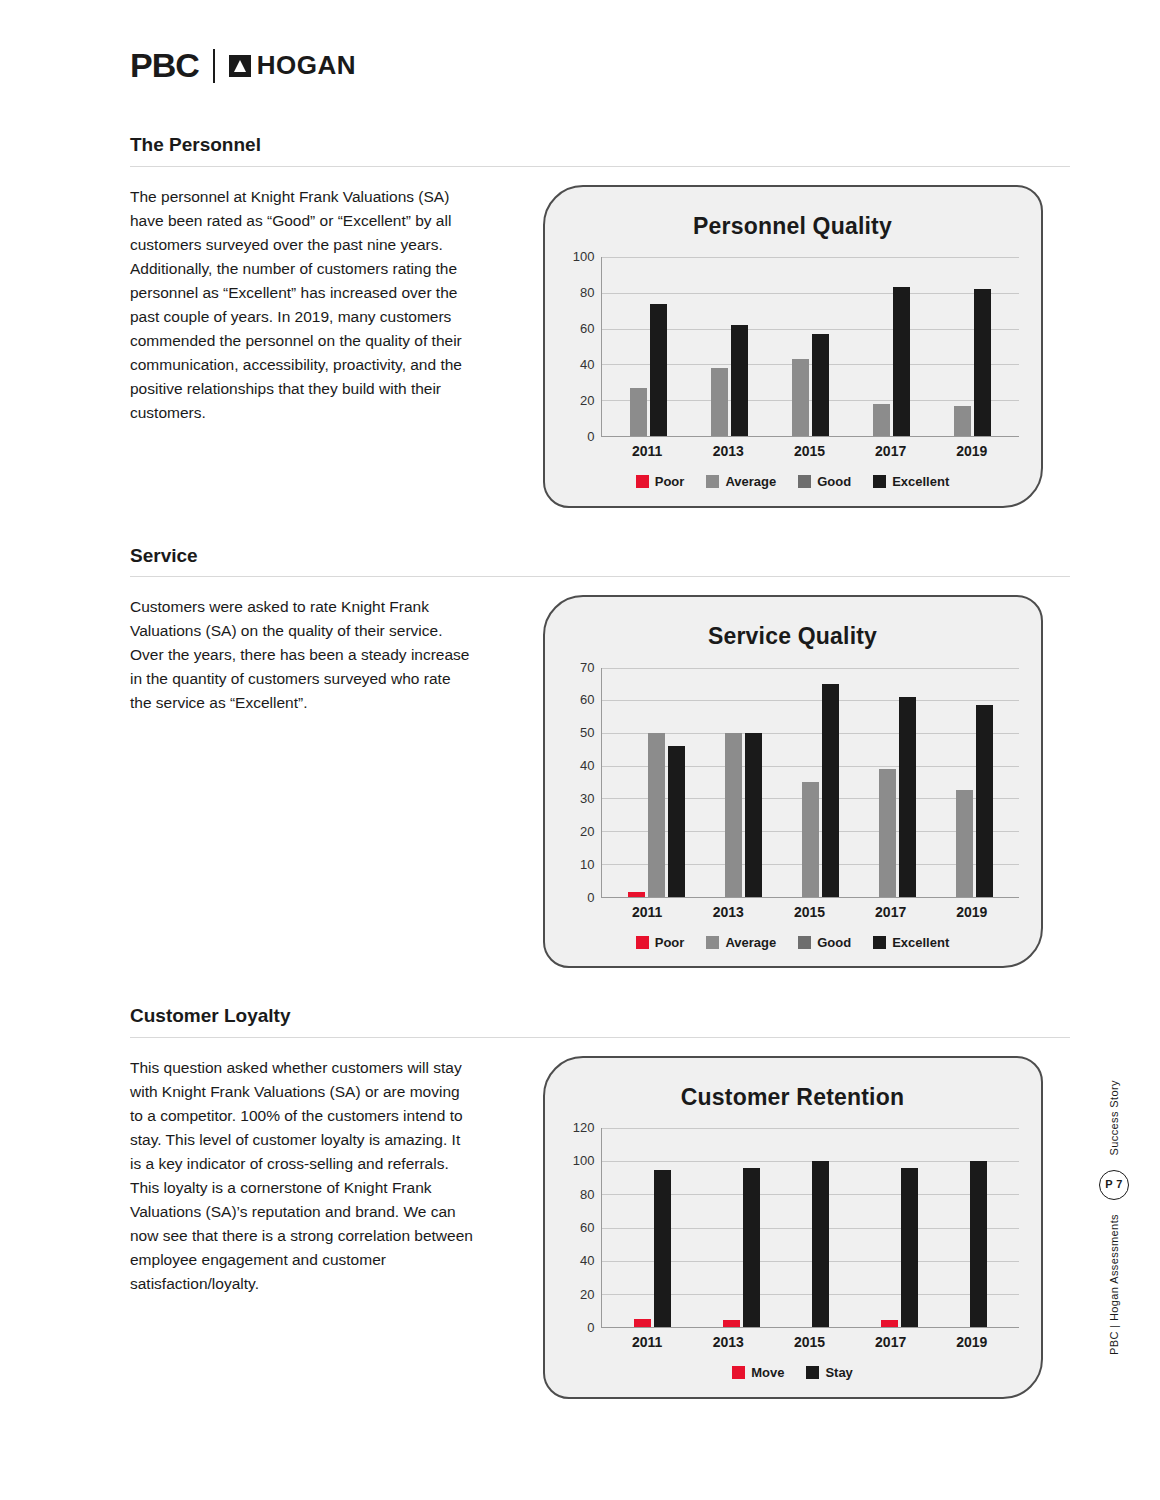PBC HOGAN
The Personnel
The personnel at Knight Frank Valuations (SA) have been rated as “Good” or “Excellent” by all customers surveyed over the past nine years. Additionally, the number of customers rating the personnel as “Excellent” has increased over the past couple of years. In 2019, many customers commended the personnel on the quality of their communication, accessibility, proactivity, and the positive relationships that they build with their customers.
Personnel Quality
100 80 60 40 20 0
20112013201520172019
Poor
Average
Good
Excellent
Service
Customers were asked to rate Knight Frank Valuations (SA) on the quality of their service. Over the years, there has been a steady increase in the quantity of customers surveyed who rate the service as “Excellent”.
Service Quality
70 60 50 40 30 20 10 0
20112013201520172019
Poor
Average
Good
Excellent
Customer Loyalty
This question asked whether customers will stay with Knight Frank Valuations (SA) or are moving to a competitor. 100% of the customers intend to stay. This level of customer loyalty is amazing. It is a key indicator of cross-selling and referrals. This loyalty is a cornerstone of Knight Frank Valuations (SA)’s reputation and brand. We can now see that there is a strong correlation between employee engagement and customer satisfaction/loyalty.
Customer Retention
120 100 80 60 40 20 0
20112013201520172019
Move
Stay
Success Story
P 7
PBC | Hogan Assessments